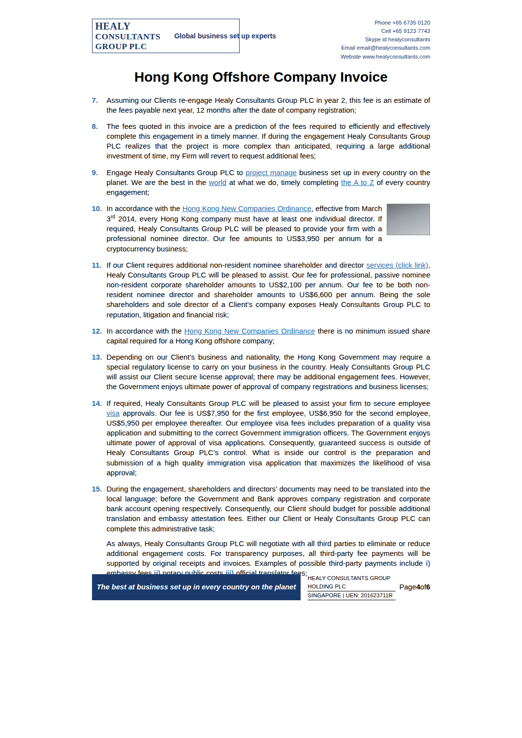HEALY
CONSULTANTS
GROUP PLC
Global business set up experts
Phone +65 6735 0120
Cell +65 9123 7743
Skype id healyconsultants
Email email@healyconsultants.com
Website www.healyconsultants.com
Hong Kong Offshore Company Invoice
Assuming our Clients re-engage Healy Consultants Group PLC in year 2, this fee is an estimate of the fees payable next year, 12 months after the date of company registration;
The fees quoted in this invoice are a prediction of the fees required to efficiently and effectively complete this engagement in a timely manner. If during the engagement Healy Consultants Group PLC realizes that the project is more complex than anticipated, requiring a large additional investment of time, my Firm will revert to request additional fees;
Engage Healy Consultants Group PLC to project manage business set up in every country on the planet. We are the best in the world at what we do, timely completing the A to Z of every country engagement;
In accordance with the Hong Kong New Companies Ordinance, effective from March 3rd 2014, every Hong Kong company must have at least one individual director. If required, Healy Consultants Group PLC will be pleased to provide your firm with a professional nominee director. Our fee amounts to US$3,950 per annum for a cryptocurrency business;
If our Client requires additional non-resident nominee shareholder and director services (click link), Healy Consultants Group PLC will be pleased to assist. Our fee for professional, passive nominee non-resident corporate shareholder amounts to US$2,100 per annum. Our fee to be both non-resident nominee director and shareholder amounts to US$6,600 per annum. Being the sole shareholders and sole director of a Client’s company exposes Healy Consultants Group PLC to reputation, litigation and financial risk;
In accordance with the Hong Kong New Companies Ordinance there is no minimum issued share capital required for a Hong Kong offshore company;
Depending on our Client’s business and nationality, the Hong Kong Government may require a special regulatory license to carry on your business in the country. Healy Consultants Group PLC will assist our Client secure license approval; there may be additional engagement fees. However, the Government enjoys ultimate power of approval of company registrations and business licenses;
If required, Healy Consultants Group PLC will be pleased to assist your firm to secure employee visa approvals. Our fee is US$7,950 for the first employee, US$6,950 for the second employee, US$5,950 per employee thereafter. Our employee visa fees includes preparation of a quality visa application and submitting to the correct Government immigration officers. The Government enjoys ultimate power of approval of visa applications. Consequently, guaranteed success is outside of Healy Consultants Group PLC’s control. What is inside our control is the preparation and submission of a high quality immigration visa application that maximizes the likelihood of visa approval;
During the engagement, shareholders and directors’ documents may need to be translated into the local language; before the Government and Bank approves company registration and corporate bank account opening respectively. Consequently, our Client should budget for possible additional translation and embassy attestation fees. Either our Client or Healy Consultants Group PLC can complete this administrative task;
As always, Healy Consultants Group PLC will negotiate with all third parties to eliminate or reduce additional engagement costs. For transparency purposes, all third-party fee payments will be supported by original receipts and invoices. Examples of possible third-party payments include i) embassy fees ii) notary public costs iii) official translator fees;
The best at business set up in every country on the planet
HEALY CONSULTANTS GROUP HOLDING PLC SINGAPORE | UEN: 201623711R
Page 4 of 6